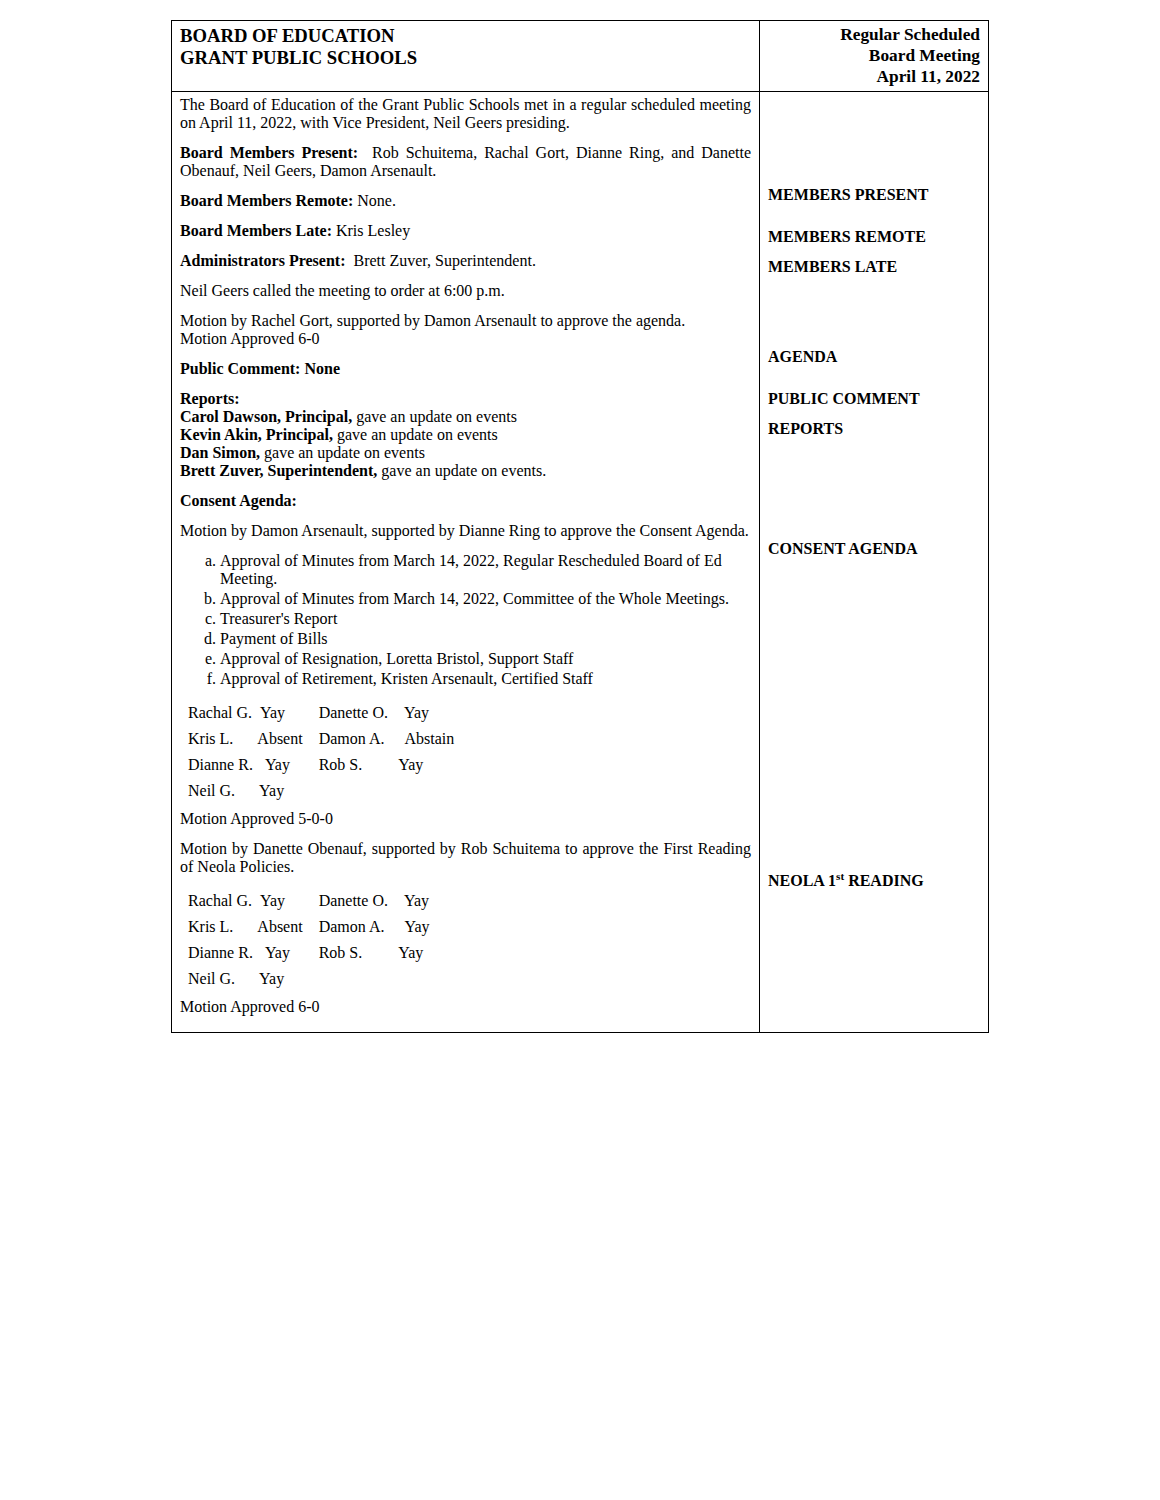| BOARD OF EDUCATION GRANT PUBLIC SCHOOLS | Regular Scheduled Board Meeting April 11, 2022 |
| The Board of Education of the Grant Public Schools met in a regular scheduled meeting on April 11, 2022, with Vice President, Neil Geers presiding. Board Members Present: Rob Schuitema, Rachal Gort, Dianne Ring, and Danette Obenauf, Neil Geers, Damon Arsenault. Board Members Remote: None. Board Members Late: Kris Lesley Administrators Present: Brett Zuver, Superintendent. Neil Geers called the meeting to order at 6:00 p.m. Motion by Rachel Gort, supported by Damon Arsenault to approve the agenda. Motion Approved 6-0 Public Comment: None Reports: Carol Dawson, Principal, gave an update on events Kevin Akin, Principal, gave an update on events Dan Simon, gave an update on events Brett Zuver, Superintendent, gave an update on events. Consent Agenda: Motion by Damon Arsenault, supported by Dianne Ring to approve the Consent Agenda. Approval of Minutes from March 14, 2022, Regular Rescheduled Board of Ed Meeting. Approval of Minutes from March 14, 2022, Committee of the Whole Meetings. Treasurer's Report Payment of Bills Approval of Resignation, Loretta Bristol, Support Staff Approval of Retirement, Kristen Arsenault, Certified Staff / Rachal G. Yay / Danette O. Yay / / Kris L. Absent / Damon A. Abstain / / Dianne R. Yay / Rob S. Yay / / Neil G. Yay / / Motion Approved 5-0-0 Motion by Danette Obenauf, supported by Rob Schuitema to approve the First Reading of Neola Policies. / Rachal G. Yay / Danette O. Yay / / Kris L. Absent / Damon A. Yay / / Dianne R. Yay / Rob S. Yay / / Neil G. Yay / / Motion Approved 6-0 | MEMBERS PRESENT MEMBERS REMOTE MEMBERS LATE AGENDA PUBLIC COMMENT REPORTS CONSENT AGENDA NEOLA 1 st READING |